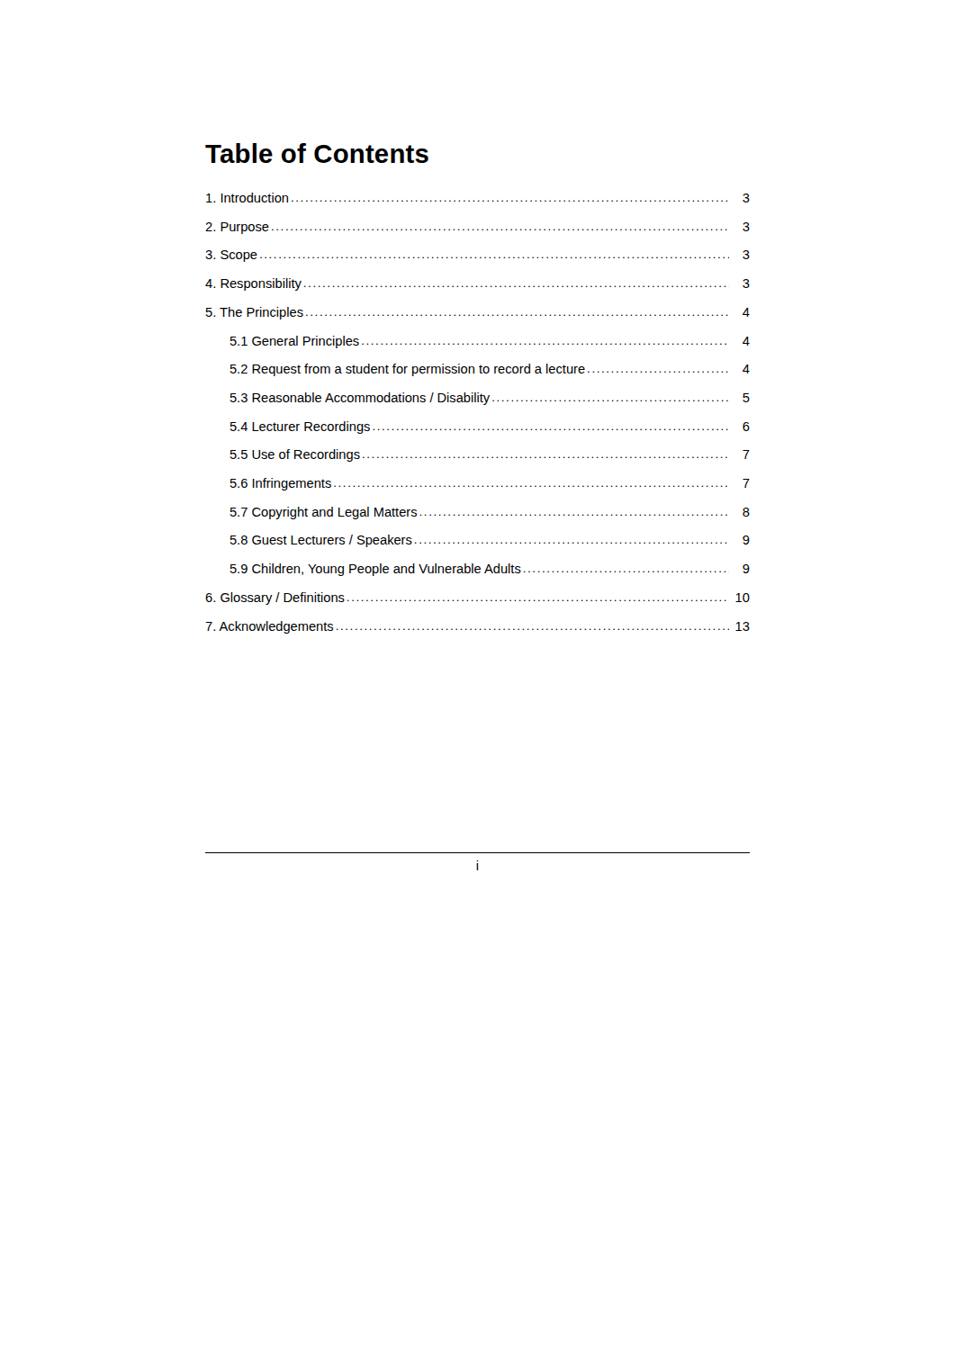Table of Contents
1. Introduction ........................................................................................................................... 3
2. Purpose ................................................................................................................................. 3
3. Scope ..................................................................................................................................... 3
4. Responsibility ....................................................................................................................... 3
5. The Principles ....................................................................................................................... 4
5.1 General Principles .............................................................................................................. 4
5.2 Request from a student for permission to record a lecture ..................................................... 4
5.3 Reasonable Accommodations / Disability .............................................................................. 5
5.4 Lecturer Recordings ............................................................................................................ 6
5.5 Use of Recordings ............................................................................................................... 7
5.6 Infringements ..................................................................................................................... 7
5.7 Copyright and Legal Matters .................................................................................................... 8
5.8 Guest Lecturers / Speakers ..................................................................................................... 9
5.9 Children, Young People and Vulnerable Adults ....................................................................... 9
6. Glossary / Definitions .................................................................................................................. 10
7. Acknowledgements ................................................................................................................... 13
i